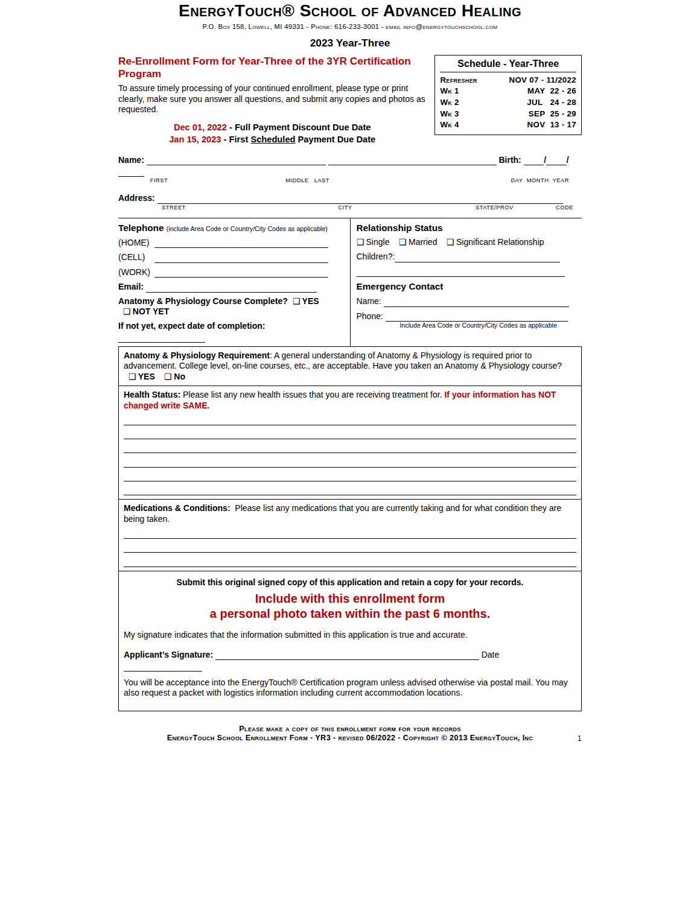EnergyTouch® School of Advanced Healing
P.O. Box 158, Lowell, MI 49331 - Phone: 616-233-3001 - email info@energytouchschool.com
2023 Year-Three
Re-Enrollment Form for Year-Three of the 3YR Certification Program
To assure timely processing of your continued enrollment, please type or print clearly, make sure you answer all questions, and submit any copies and photos as requested.
Dec 01, 2022 - Full Payment Discount Due Date
Jan 15, 2023 - First Scheduled Payment Due Date
Schedule - Year-Three
| Refresher | NOV 07 - 11/2022 |
| Wk 1 | MAY 22 - 26 |
| Wk 2 | JUL 24 - 28 |
| Wk 3 | SEP 25 - 29 |
| Wk 4 | NOV 13 - 17 |
Name: Birth: / /
FIRST MIDDLE LAST DAY MONTH YEAR
Address:
STREET CITY STATE/PROV CODE
Telephone (include Area Code or Country/City Codes as applicable)
(HOME)
(CELL)
(WORK)
Email:
Anatomy & Physiology Course Complete? ❑YES ❑NOT YET
If not yet, expect date of completion:
Relationship Status
❑Single ❑Married ❑Significant Relationship
Children?:
Emergency Contact
Name:
Phone:
Include Area Code or Country/City Codes as applicable
Anatomy & Physiology Requirement: A general understanding of Anatomy & Physiology is required prior to advancement. College level, on-line courses, etc., are acceptable. Have you taken an Anatomy & Physiology course? ❑YES ❑No
Health Status: Please list any new health issues that you are receiving treatment for. If your information has NOT changed write SAME.
Medications & Conditions: Please list any medications that you are currently taking and for what condition they are being taken.
Submit this original signed copy of this application and retain a copy for your records.
Include with this enrollment form
a personal photo taken within the past 6 months.
My signature indicates that the information submitted in this application is true and accurate.
Applicant’s Signature: Date
You will be acceptance into the EnergyTouch® Certification program unless advised otherwise via postal mail. You may also request a packet with logistics information including current accommodation locations.
Please make a copy of this enrollment form for your records
EnergyTouch School Enrollment Form - YR3 - revised 06/2022 - Copyright © 2013 EnergyTouch, Inc 1